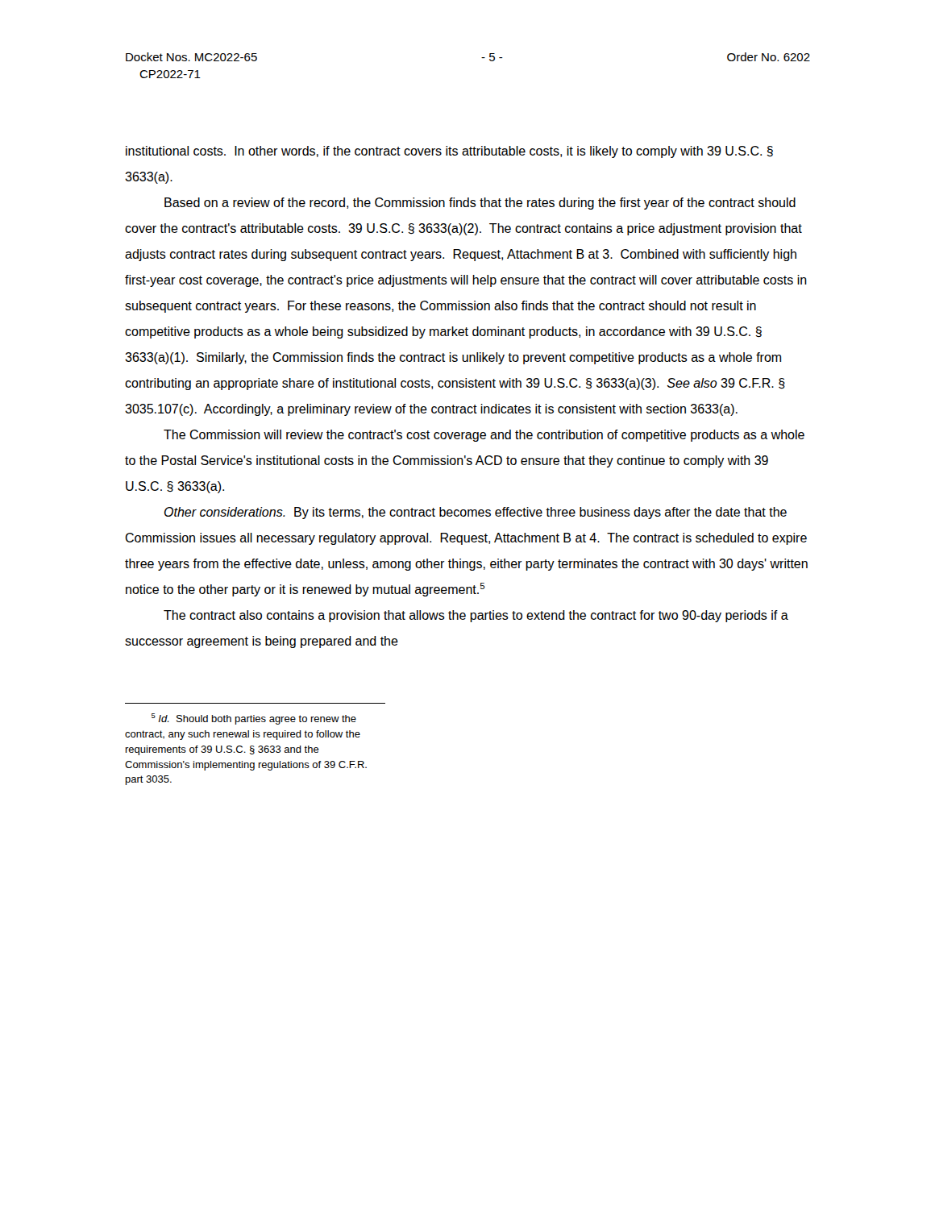Docket Nos. MC2022-65
CP2022-71
- 5 -
Order No. 6202
institutional costs. In other words, if the contract covers its attributable costs, it is likely to comply with 39 U.S.C. § 3633(a).
Based on a review of the record, the Commission finds that the rates during the first year of the contract should cover the contract's attributable costs. 39 U.S.C. § 3633(a)(2). The contract contains a price adjustment provision that adjusts contract rates during subsequent contract years. Request, Attachment B at 3. Combined with sufficiently high first-year cost coverage, the contract's price adjustments will help ensure that the contract will cover attributable costs in subsequent contract years. For these reasons, the Commission also finds that the contract should not result in competitive products as a whole being subsidized by market dominant products, in accordance with 39 U.S.C. § 3633(a)(1). Similarly, the Commission finds the contract is unlikely to prevent competitive products as a whole from contributing an appropriate share of institutional costs, consistent with 39 U.S.C. § 3633(a)(3). See also 39 C.F.R. § 3035.107(c). Accordingly, a preliminary review of the contract indicates it is consistent with section 3633(a).
The Commission will review the contract's cost coverage and the contribution of competitive products as a whole to the Postal Service's institutional costs in the Commission's ACD to ensure that they continue to comply with 39 U.S.C. § 3633(a).
Other considerations. By its terms, the contract becomes effective three business days after the date that the Commission issues all necessary regulatory approval. Request, Attachment B at 4. The contract is scheduled to expire three years from the effective date, unless, among other things, either party terminates the contract with 30 days' written notice to the other party or it is renewed by mutual agreement.5
The contract also contains a provision that allows the parties to extend the contract for two 90-day periods if a successor agreement is being prepared and the
5 Id. Should both parties agree to renew the contract, any such renewal is required to follow the
requirements of 39 U.S.C. § 3633 and the Commission's implementing regulations of 39 C.F.R. part 3035.